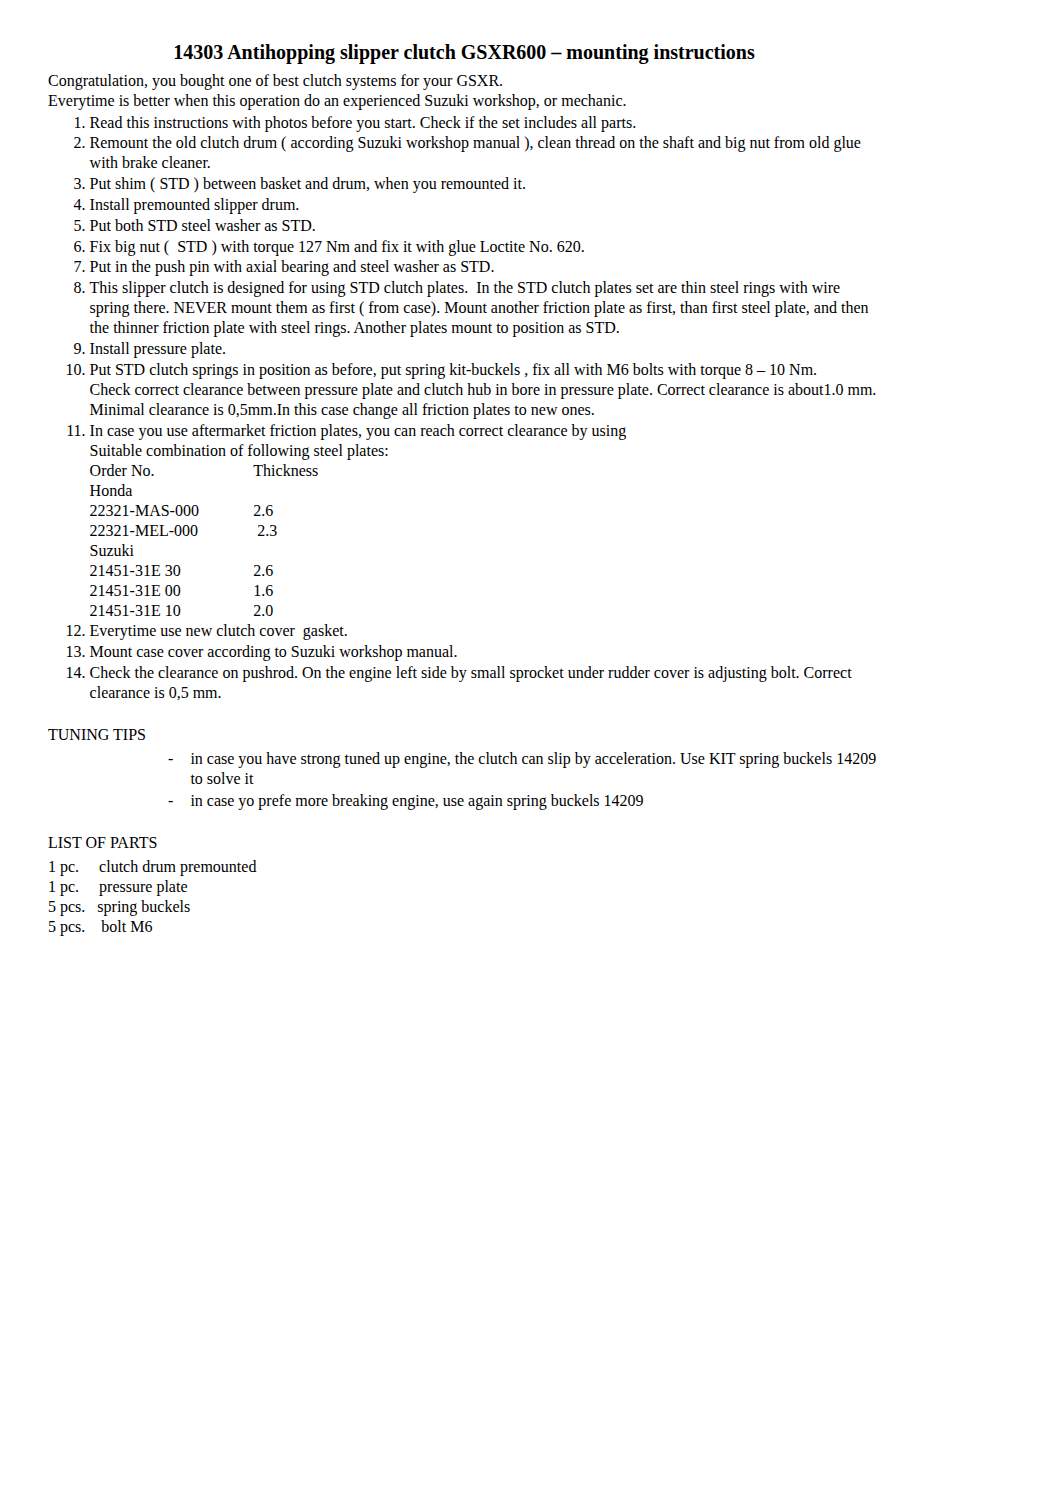14303 Antihopping slipper clutch GSXR600 – mounting instructions
Congratulation, you bought one of best clutch systems for your GSXR.
Everytime is better when this operation do an experienced Suzuki workshop, or mechanic.
Read this instructions with photos before you start. Check if the set includes all parts.
Remount the old clutch drum ( according Suzuki workshop manual ), clean thread on the shaft and big nut from old glue with brake cleaner.
Put shim ( STD ) between basket and drum, when you remounted it.
Install premounted slipper drum.
Put both STD steel washer as STD.
Fix big nut ( STD ) with torque 127 Nm and fix it with glue Loctite No. 620.
Put in the push pin with axial bearing and steel washer as STD.
This slipper clutch is designed for using STD clutch plates. In the STD clutch plates set are thin steel rings with wire spring there. NEVER mount them as first ( from case). Mount another friction plate as first, than first steel plate, and then the thinner friction plate with steel rings. Another plates mount to position as STD.
Install pressure plate.
Put STD clutch springs in position as before, put spring kit-buckels , fix all with M6 bolts with torque 8 – 10 Nm.
Check correct clearance between pressure plate and clutch hub in bore in pressure plate. Correct clearance is about1.0 mm. Minimal clearance is 0,5mm.In this case change all friction plates to new ones.
In case you use aftermarket friction plates, you can reach correct clearance by using
Suitable combination of following steel plates:
| Order No. | Thickness |
| Honda | |
| 22321-MAS-000 | 2.6 |
| 22321-MEL-000 | 2.3 |
| Suzuki | |
| 21451-31E 30 | 2.6 |
| 21451-31E 00 | 1.6 |
| 21451-31E 10 | 2.0 |
Everytime use new clutch cover gasket.
Mount case cover according to Suzuki workshop manual.
Check the clearance on pushrod. On the engine left side by small sprocket under rudder cover is adjusting bolt. Correct clearance is 0,5 mm.
TUNING TIPS
in case you have strong tuned up engine, the clutch can slip by acceleration. Use KIT spring buckels 14209 to solve it
in case yo prefe more breaking engine, use again spring buckels 14209
LIST OF PARTS
1 pc. clutch drum premounted
1 pc. pressure plate
5 pcs. spring buckels
5 pcs. bolt M6